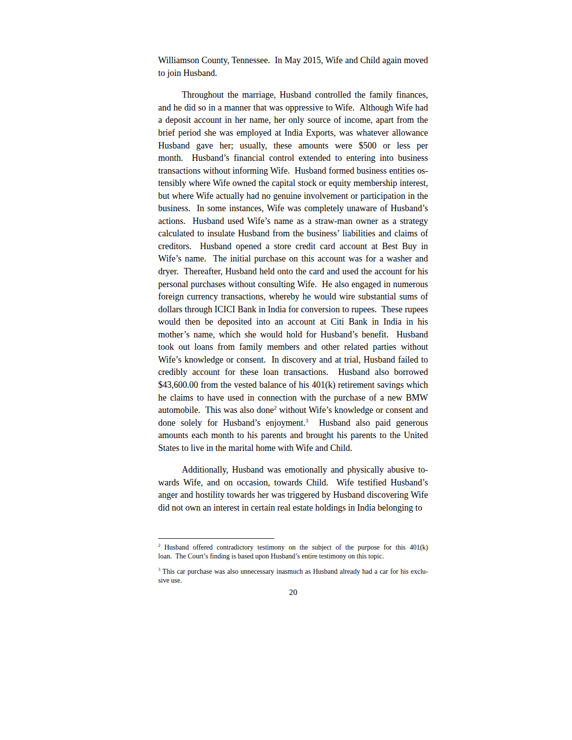Williamson County, Tennessee. In May 2015, Wife and Child again moved to join Husband.
Throughout the marriage, Husband controlled the family finances, and he did so in a manner that was oppressive to Wife. Although Wife had a deposit account in her name, her only source of income, apart from the brief period she was employed at India Exports, was whatever allowance Husband gave her; usually, these amounts were $500 or less per month. Husband’s financial control extended to entering into business transactions without informing Wife. Husband formed business entities ostensibly where Wife owned the capital stock or equity membership interest, but where Wife actually had no genuine involvement or participation in the business. In some instances, Wife was completely unaware of Husband’s actions. Husband used Wife’s name as a straw-man owner as a strategy calculated to insulate Husband from the business’ liabilities and claims of creditors. Husband opened a store credit card account at Best Buy in Wife’s name. The initial purchase on this account was for a washer and dryer. Thereafter, Husband held onto the card and used the account for his personal purchases without consulting Wife. He also engaged in numerous foreign currency transactions, whereby he would wire substantial sums of dollars through ICICI Bank in India for conversion to rupees. These rupees would then be deposited into an account at Citi Bank in India in his mother’s name, which she would hold for Husband’s benefit. Husband took out loans from family members and other related parties without Wife’s knowledge or consent. In discovery and at trial, Husband failed to credibly account for these loan transactions. Husband also borrowed $43,600.00 from the vested balance of his 401(k) retirement savings which he claims to have used in connection with the purchase of a new BMW automobile. This was also done2 without Wife’s knowledge or consent and done solely for Husband’s enjoyment.3 Husband also paid generous amounts each month to his parents and brought his parents to the United States to live in the marital home with Wife and Child.
Additionally, Husband was emotionally and physically abusive towards Wife, and on occasion, towards Child. Wife testified Husband’s anger and hostility towards her was triggered by Husband discovering Wife did not own an interest in certain real estate holdings in India belonging to
2 Husband offered contradictory testimony on the subject of the purpose for this 401(k) loan. The Court’s finding is based upon Husband’s entire testimony on this topic.
3 This car purchase was also unnecessary inasmuch as Husband already had a car for his exclusive use.
20